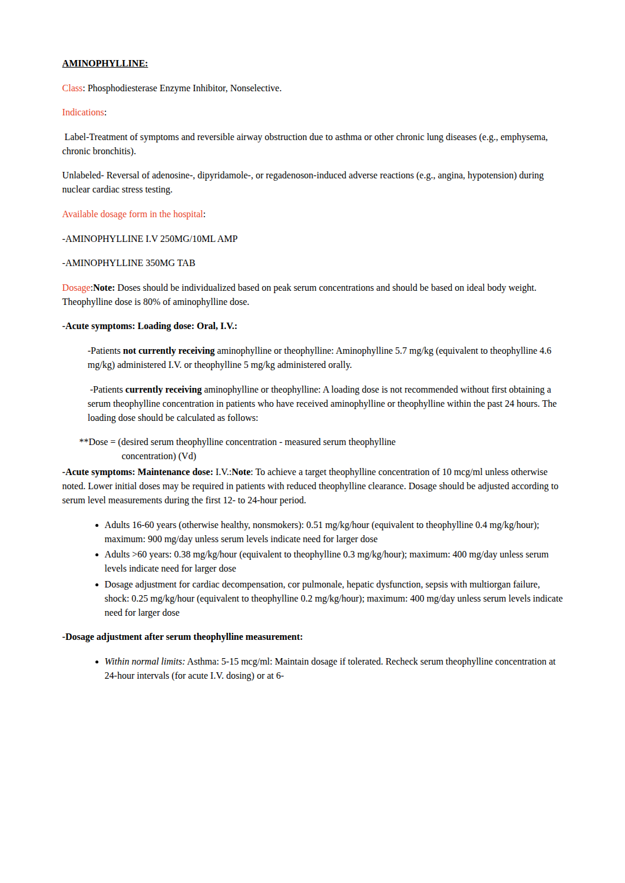AMINOPHYLLINE:
Class: Phosphodiesterase Enzyme Inhibitor, Nonselective.
Indications:
Label-Treatment of symptoms and reversible airway obstruction due to asthma or other chronic lung diseases (e.g., emphysema, chronic bronchitis).
Unlabeled- Reversal of adenosine-, dipyridamole-, or regadenoson-induced adverse reactions (e.g., angina, hypotension) during nuclear cardiac stress testing.
Available dosage form in the hospital:
-AMINOPHYLLINE I.V 250MG/10ML AMP
-AMINOPHYLLINE 350MG TAB
Dosage:Note: Doses should be individualized based on peak serum concentrations and should be based on ideal body weight. Theophylline dose is 80% of aminophylline dose.
-Acute symptoms: Loading dose: Oral, I.V.:
-Patients not currently receiving aminophylline or theophylline: Aminophylline 5.7 mg/kg (equivalent to theophylline 4.6 mg/kg) administered I.V. or theophylline 5 mg/kg administered orally.
-Patients currently receiving aminophylline or theophylline: A loading dose is not recommended without first obtaining a serum theophylline concentration in patients who have received aminophylline or theophylline within the past 24 hours. The loading dose should be calculated as follows:
**Dose = (desired serum theophylline concentration - measured serum theophylline
concentration) (Vd)
-Acute symptoms: Maintenance dose: I.V.:Note: To achieve a target theophylline concentration of 10 mcg/ml unless otherwise noted. Lower initial doses may be required in patients with reduced theophylline clearance. Dosage should be adjusted according to serum level measurements during the first 12- to 24-hour period.
Adults 16-60 years (otherwise healthy, nonsmokers): 0.51 mg/kg/hour (equivalent to theophylline 0.4 mg/kg/hour); maximum: 900 mg/day unless serum levels indicate need for larger dose
Adults >60 years: 0.38 mg/kg/hour (equivalent to theophylline 0.3 mg/kg/hour); maximum: 400 mg/day unless serum levels indicate need for larger dose
Dosage adjustment for cardiac decompensation, cor pulmonale, hepatic dysfunction, sepsis with multiorgan failure, shock: 0.25 mg/kg/hour (equivalent to theophylline 0.2 mg/kg/hour); maximum: 400 mg/day unless serum levels indicate need for larger dose
-Dosage adjustment after serum theophylline measurement:
Within normal limits: Asthma: 5-15 mcg/ml: Maintain dosage if tolerated. Recheck serum theophylline concentration at 24-hour intervals (for acute I.V. dosing) or at 6-